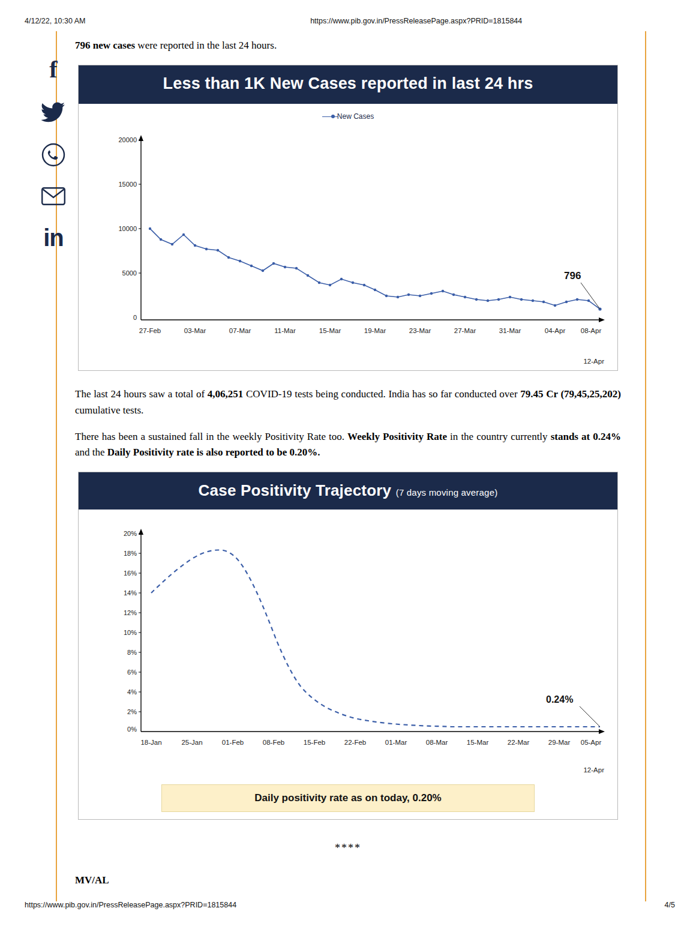4/12/22, 10:30 AM https://www.pib.gov.in/PressReleasePage.aspx?PRID=1815844
f in
796 new cases were reported in the last 24 hours.
Less than 1K New Cases reported in last 24 hrs
New Cases
20000 15000 10000 5000 0 27-Feb 03-Mar 07-Mar 11-Mar 15-Mar 19-Mar 23-Mar 27-Mar 31-Mar 04-Apr 08-Apr 796
12-Apr
The last 24 hours saw a total of 4,06,251 COVID-19 tests being conducted. India has so far conducted over 79.45 Cr (79,45,25,202) cumulative tests.
There has been a sustained fall in the weekly Positivity Rate too. Weekly Positivity Rate in the country currently stands at 0.24% and the Daily Positivity rate is also reported to be 0.20%.
Case Positivity Trajectory (7 days moving average)
20% 18% 16% 14% 12% 10% 8% 6% 4% 2% 0% 18-Jan 25-Jan 01-Feb 08-Feb 15-Feb 22-Feb 01-Mar 08-Mar 15-Mar 22-Mar 29-Mar 05-Apr 0.24%
12-Apr
Daily positivity rate as on today, 0.20%
****
MV/AL
https://www.pib.gov.in/PressReleasePage.aspx?PRID=1815844 4/5